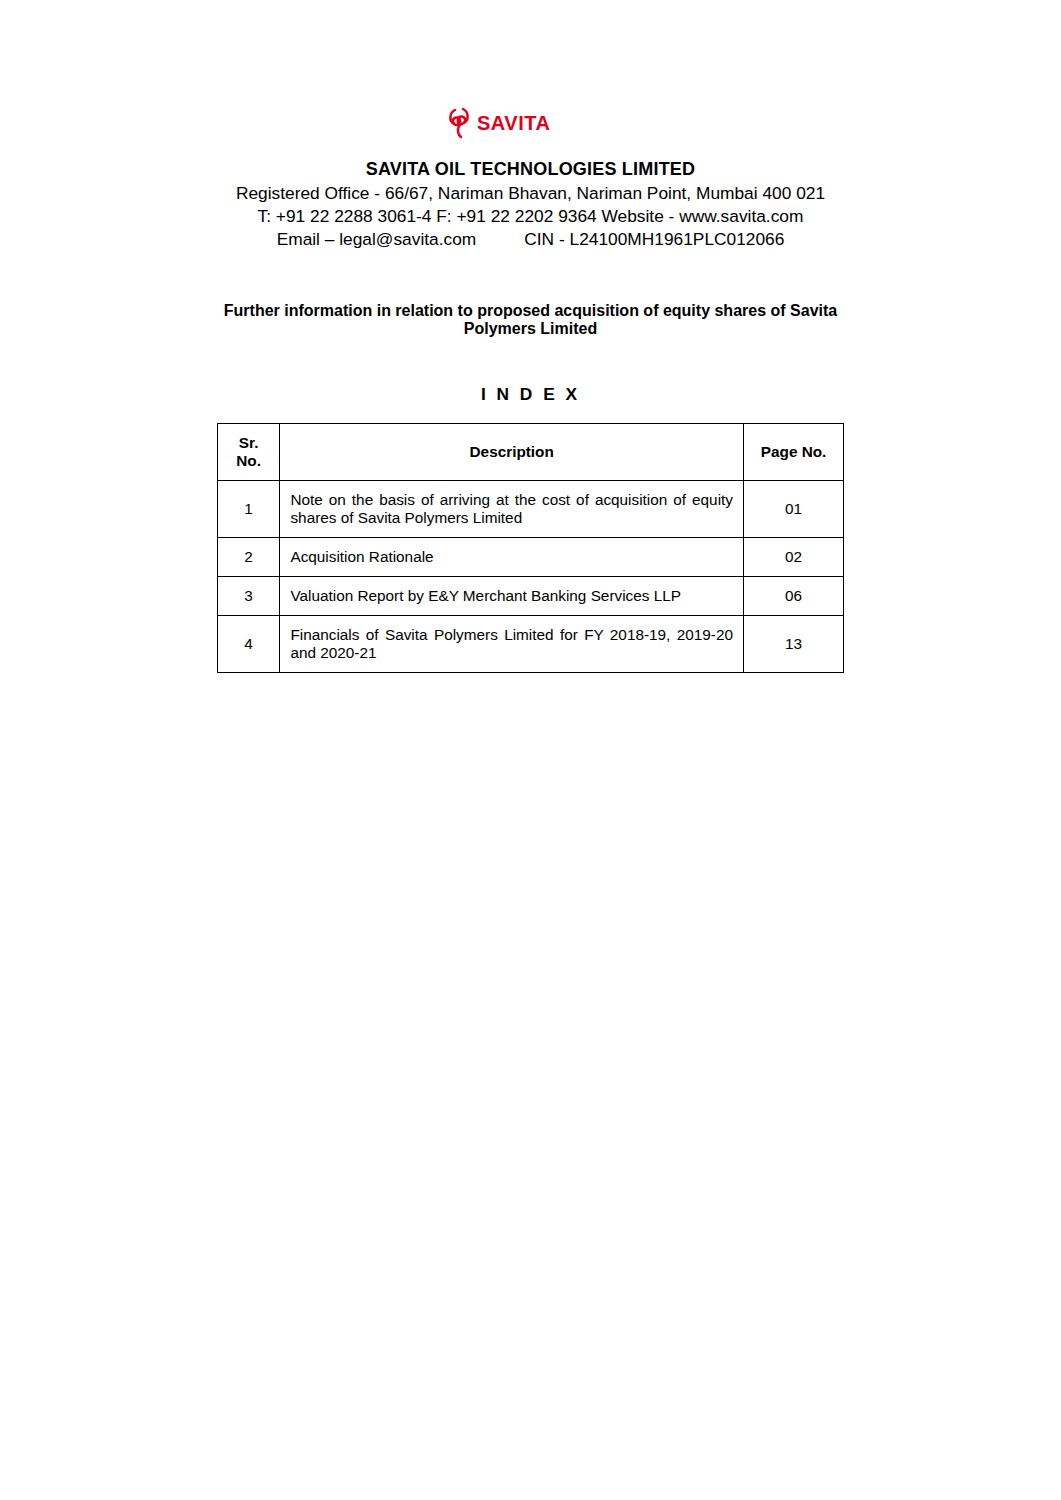SAVITA
SAVITA OIL TECHNOLOGIES LIMITED
Registered Office - 66/67, Nariman Bhavan, Nariman Point, Mumbai 400 021 T: +91 22 2288 3061-4 F: +91 22 2202 9364 Website - www.savita.com
Email – legal@savita.com CIN - L24100MH1961PLC012066
Further information in relation to proposed acquisition of equity shares of Savita Polymers Limited
I N D E X
| Sr. No. | Description | Page No. |
| --- | --- | --- |
| 1 | Note on the basis of arriving at the cost of acquisition of equity shares of Savita Polymers Limited | 01 |
| 2 | Acquisition Rationale | 02 |
| 3 | Valuation Report by E&Y Merchant Banking Services LLP | 06 |
| 4 | Financials of Savita Polymers Limited for FY 2018-19, 2019-20 and 2020-21 | 13 |